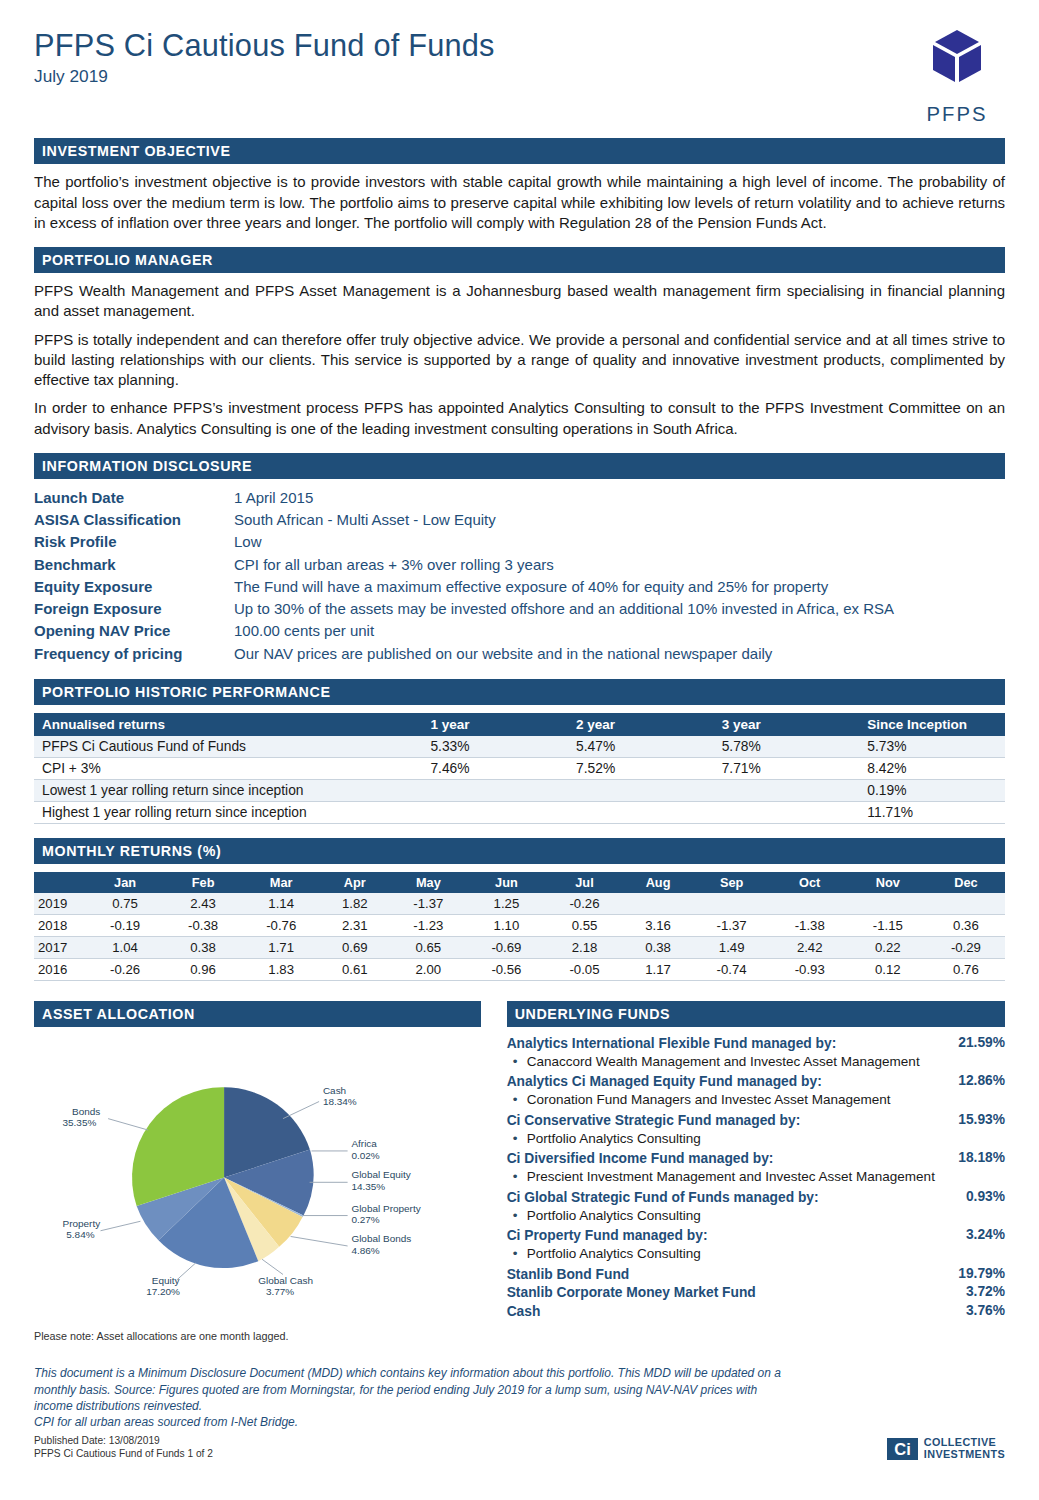PFPS Ci Cautious Fund of Funds
July 2019
PFPS
Investment Objective
The portfolio’s investment objective is to provide investors with stable capital growth while maintaining a high level of income. The probability of capital loss over the medium term is low. The portfolio aims to preserve capital while exhibiting low levels of return volatility and to achieve returns in excess of inflation over three years and longer. The portfolio will comply with Regulation 28 of the Pension Funds Act.
Portfolio Manager
PFPS Wealth Management and PFPS Asset Management is a Johannesburg based wealth management firm specialising in financial planning and asset management.
PFPS is totally independent and can therefore offer truly objective advice. We provide a personal and confidential service and at all times strive to build lasting relationships with our clients. This service is supported by a range of quality and innovative investment products, complimented by effective tax planning.
In order to enhance PFPS’s investment process PFPS has appointed Analytics Consulting to consult to the PFPS Investment Committee on an advisory basis. Analytics Consulting is one of the leading investment consulting operations in South Africa.
Information Disclosure
| Launch Date | 1 April 2015 |
| ASISA Classification | South African - Multi Asset - Low Equity |
| Risk Profile | Low |
| Benchmark | CPI for all urban areas + 3% over rolling 3 years |
| Equity Exposure | The Fund will have a maximum effective exposure of 40% for equity and 25% for property |
| Foreign Exposure | Up to 30% of the assets may be invested offshore and an additional 10% invested in Africa, ex RSA |
| Opening NAV Price | 100.00 cents per unit |
| Frequency of pricing | Our NAV prices are published on our website and in the national newspaper daily |
Portfolio Historic Performance
| Annualised returns | 1 year | 2 year | 3 year | Since Inception |
| --- | --- | --- | --- | --- |
| PFPS Ci Cautious Fund of Funds | 5.33% | 5.47% | 5.78% | 5.73% |
| CPI + 3% | 7.46% | 7.52% | 7.71% | 8.42% |
| Lowest 1 year rolling return since inception | 0.19% |
| Highest 1 year rolling return since inception | 11.71% |
Monthly Returns (%)
| | Jan | Feb | Mar | Apr | May | Jun | Jul | Aug | Sep | Oct | Nov | Dec |
| --- | --- | --- | --- | --- | --- | --- | --- | --- | --- | --- | --- | --- |
| 2019 | 0.75 | 2.43 | 1.14 | 1.82 | -1.37 | 1.25 | -0.26 | | | | | |
| 2018 | -0.19 | -0.38 | -0.76 | 2.31 | -1.23 | 1.10 | 0.55 | 3.16 | -1.37 | -1.38 | -1.15 | 0.36 |
| 2017 | 1.04 | 0.38 | 1.71 | 0.69 | 0.65 | -0.69 | 2.18 | 0.38 | 1.49 | 2.42 | 0.22 | -0.29 |
| 2016 | -0.26 | 0.96 | 1.83 | 0.61 | 2.00 | -0.56 | -0.05 | 1.17 | -0.74 | -0.93 | 0.12 | 0.76 |
Asset Allocation
Cash 18.34% Africa 0.02% Global Equity 14.35% Global Property 0.27% Global Bonds 4.86% Global Cash 3.77% Equity 17.20% Property 5.84% Bonds 35.35%
Please note: Asset allocations are one month lagged.
Underlying Funds
| Analytics International Flexible Fund managed by: Canaccord Wealth Management and Investec Asset Management | 21.59% |
| Analytics Ci Managed Equity Fund managed by: Coronation Fund Managers and Investec Asset Management | 12.86% |
| Ci Conservative Strategic Fund managed by: Portfolio Analytics Consulting | 15.93% |
| Ci Diversified Income Fund managed by: Prescient Investment Management and Investec Asset Management | 18.18% |
| Ci Global Strategic Fund of Funds managed by: Portfolio Analytics Consulting | 0.93% |
| Ci Property Fund managed by: Portfolio Analytics Consulting | 3.24% |
| Stanlib Bond Fund | 19.79% |
| Stanlib Corporate Money Market Fund | 3.72% |
| Cash | 3.76% |
This document is a Minimum Disclosure Document (MDD) which contains key information about this portfolio. This MDD will be updated on a monthly basis. Source: Figures quoted are from Morningstar, for the period ending July 2019 for a lump sum, using NAV-NAV prices with income distributions reinvested.
CPI for all urban areas sourced from I-Net Bridge.
Published Date: 13/08/2019
PFPS Ci Cautious Fund of Funds 1 of 2
Ci
COLLECTIVE INVESTMENTS